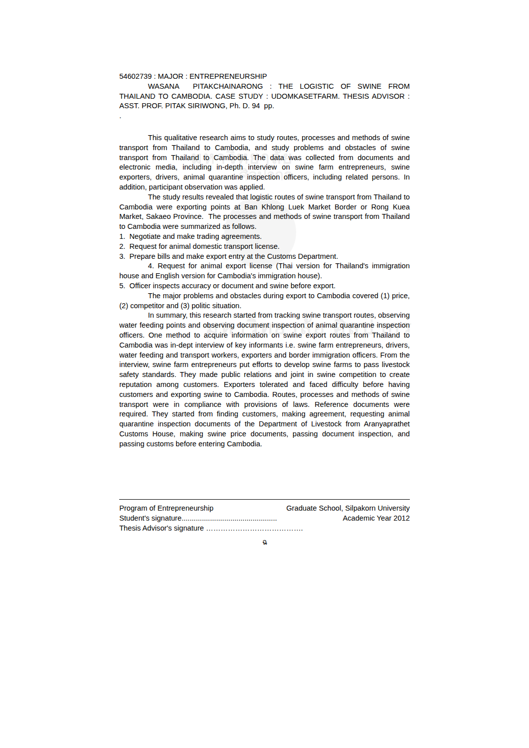มหาวิทยาลัย
ศิลปากร
มหาวิทยาลัย ศิลปากร
54602739 : MAJOR : ENTREPRENEURSHIP
WASANA PITAKCHAINARONG : THE LOGISTIC OF SWINE FROM THAILAND TO CAMBODIA. CASE STUDY : UDOMKASETFARM. THESIS ADVISOR : ASST. PROF. PITAK SIRIWONG, Ph. D. 94 pp.
.
This qualitative research aims to study routes, processes and methods of swine transport from Thailand to Cambodia, and study problems and obstacles of swine transport from Thailand to Cambodia. The data was collected from documents and electronic media, including in-depth interview on swine farm entrepreneurs, swine exporters, drivers, animal quarantine inspection officers, including related persons. In addition, participant observation was applied.
The study results revealed that logistic routes of swine transport from Thailand to Cambodia were exporting points at Ban Khlong Luek Market Border or Rong Kuea Market, Sakaeo Province. The processes and methods of swine transport from Thailand to Cambodia were summarized as follows.
1. Negotiate and make trading agreements.
2. Request for animal domestic transport license.
3. Prepare bills and make export entry at the Customs Department.
4. Request for animal export license (Thai version for Thailand's immigration house and English version for Cambodia's immigration house).
5. Officer inspects accuracy or document and swine before export.
The major problems and obstacles during export to Cambodia covered (1) price, (2) competitor and (3) politic situation.
In summary, this research started from tracking swine transport routes, observing water feeding points and observing document inspection of animal quarantine inspection officers. One method to acquire information on swine export routes from Thailand to Cambodia was in-dept interview of key informants i.e. swine farm entrepreneurs, drivers, water feeding and transport workers, exporters and border immigration officers. From the interview, swine farm entrepreneurs put efforts to develop swine farms to pass livestock safety standards. They made public relations and joint in swine competition to create reputation among customers. Exporters tolerated and faced difficulty before having customers and exporting swine to Cambodia. Routes, processes and methods of swine transport were in compliance with provisions of laws. Reference documents were required. They started from finding customers, making agreement, requesting animal quarantine inspection documents of the Department of Livestock from Aranyaprathet Customs House, making swine price documents, passing document inspection, and passing customs before entering Cambodia.
Program of Entrepreneurship Graduate School, Silpakorn University
Student's signature............................................... Academic Year 2012
Thesis Advisor's signature ………………………………….
ฉ